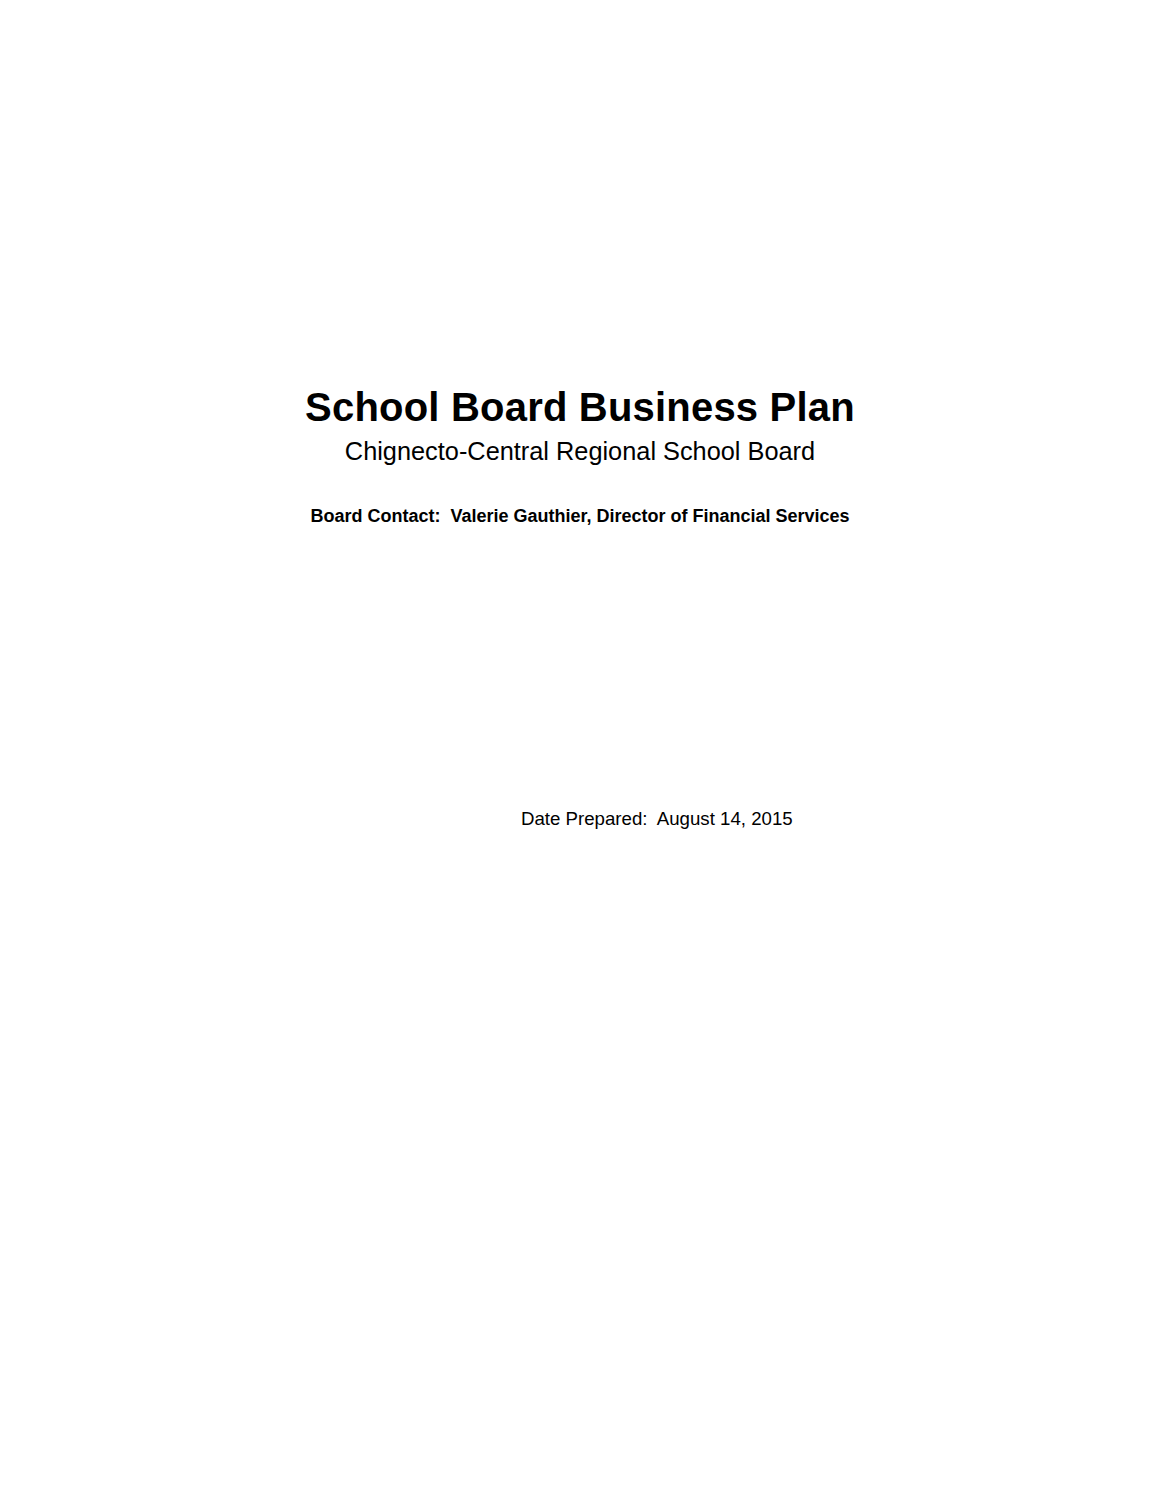School Board Business Plan
Chignecto-Central Regional School Board
Board Contact: Valerie Gauthier, Director of Financial Services
Date Prepared: August 14, 2015